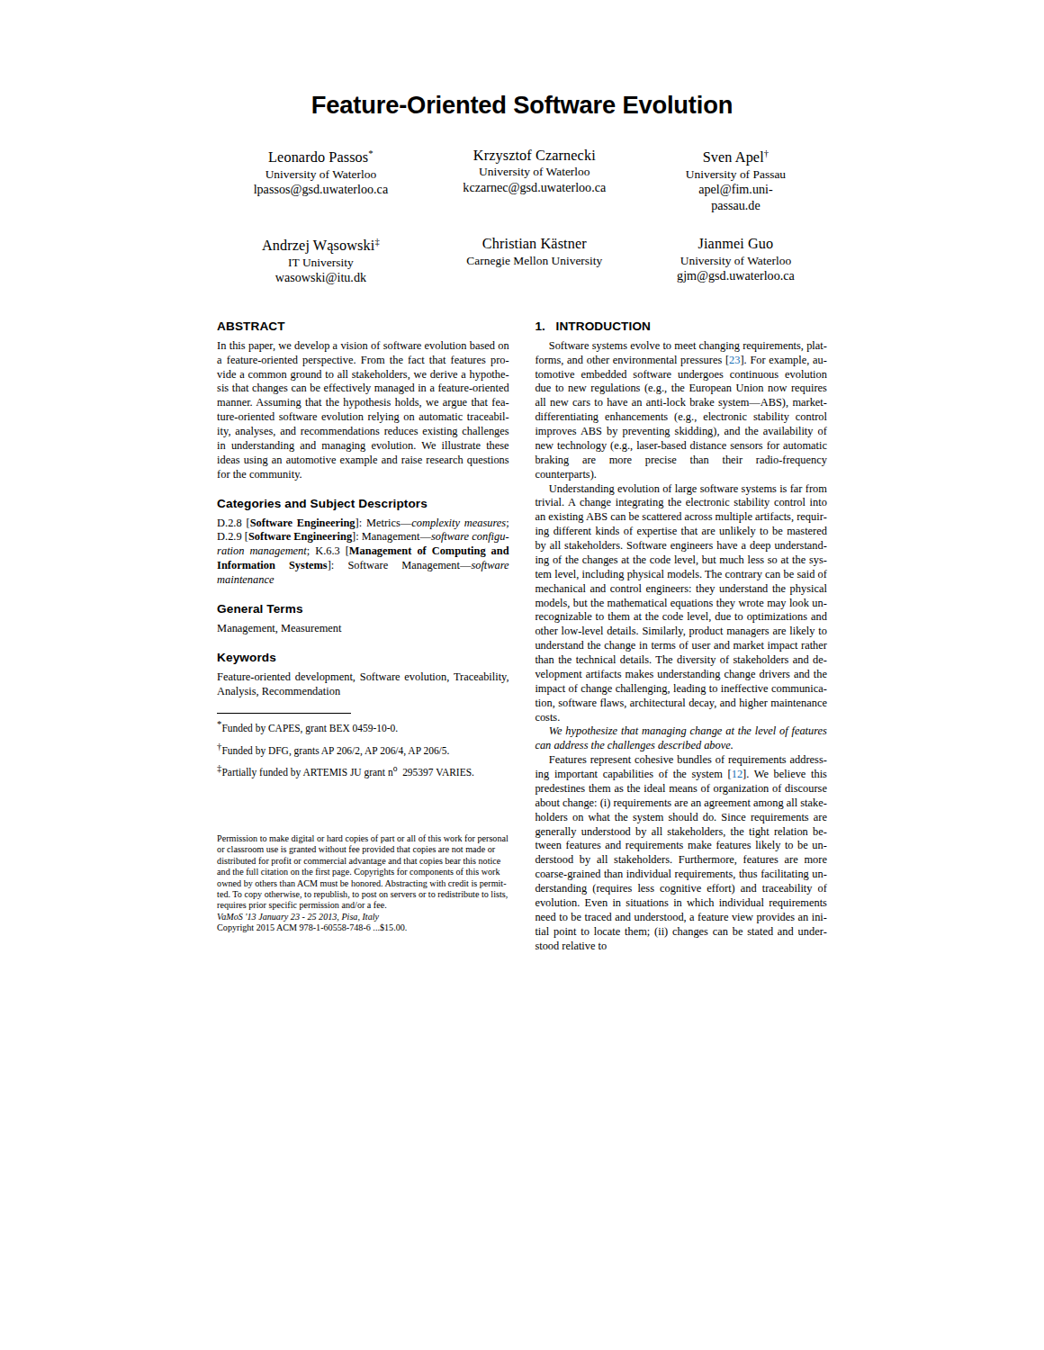Feature-Oriented Software Evolution
| Leonardo Passos * University of Waterloo lpassos@gsd.uwaterloo.ca | Krzysztof Czarnecki University of Waterloo kczarnec@gsd.uwaterloo.ca | Sven Apel † University of Passau apel@fim.uni- passau.de |
| Andrzej Wąsowski ‡ IT University wasowski@itu.dk | Christian Kästner Carnegie Mellon University | Jianmei Guo University of Waterloo gjm@gsd.uwaterloo.ca |
ABSTRACT
In this paper, we develop a vision of software evolution based on a feature-oriented perspective. From the fact that features provide a common ground to all stakeholders, we derive a hypothesis that changes can be effectively managed in a feature-oriented manner. Assuming that the hypothesis holds, we argue that feature-oriented software evolution relying on automatic traceability, analyses, and recommendations reduces existing challenges in understanding and managing evolution. We illustrate these ideas using an automotive example and raise research questions for the community.
Categories and Subject Descriptors
D.2.8 [Software Engineering]: Metrics—complexity measures; D.2.9 [Software Engineering]: Management—software configuration management; K.6.3 [Management of Computing and Information Systems]: Software Management—software maintenance
General Terms
Management, Measurement
Keywords
Feature-oriented development, Software evolution, Traceability, Analysis, Recommendation
*Funded by CAPES, grant BEX 0459-10-0.
†Funded by DFG, grants AP 206/2, AP 206/4, AP 206/5.
‡Partially funded by ARTEMIS JU grant no 295397 VARIES.
Permission to make digital or hard copies of part or all of this work for personal or classroom use is granted without fee provided that copies are not made or distributed for profit or commercial advantage and that copies bear this notice and the full citation on the first page. Copyrights for components of this work owned by others than ACM must be honored. Abstracting with credit is permitted. To copy otherwise, to republish, to post on servers or to redistribute to lists, requires prior specific permission and/or a fee.
VaMoS '13 January 23 - 25 2013, Pisa, Italy
Copyright 2015 ACM 978-1-60558-748-6 ...$15.00.
1. INTRODUCTION
Software systems evolve to meet changing requirements, platforms, and other environmental pressures [23]. For example, automotive embedded software undergoes continuous evolution due to new regulations (e.g., the European Union now requires all new cars to have an anti-lock brake system—ABS), market-differentiating enhancements (e.g., electronic stability control improves ABS by preventing skidding), and the availability of new technology (e.g., laser-based distance sensors for automatic braking are more precise than their radio-frequency counterparts).
Understanding evolution of large software systems is far from trivial. A change integrating the electronic stability control into an existing ABS can be scattered across multiple artifacts, requiring different kinds of expertise that are unlikely to be mastered by all stakeholders. Software engineers have a deep understanding of the changes at the code level, but much less so at the system level, including physical models. The contrary can be said of mechanical and control engineers: they understand the physical models, but the mathematical equations they wrote may look unrecognizable to them at the code level, due to optimizations and other low-level details. Similarly, product managers are likely to understand the change in terms of user and market impact rather than the technical details. The diversity of stakeholders and development artifacts makes understanding change drivers and the impact of change challenging, leading to ineffective communication, software flaws, architectural decay, and higher maintenance costs.
We hypothesize that managing change at the level of features can address the challenges described above.
Features represent cohesive bundles of requirements addressing important capabilities of the system [12]. We believe this predestines them as the ideal means of organization of discourse about change: (i) requirements are an agreement among all stakeholders on what the system should do. Since requirements are generally understood by all stakeholders, the tight relation between features and requirements make features likely to be understood by all stakeholders. Furthermore, features are more coarse-grained than individual requirements, thus facilitating understanding (requires less cognitive effort) and traceability of evolution. Even in situations in which individual requirements need to be traced and understood, a feature view provides an initial point to locate them; (ii) changes can be stated and understood relative to